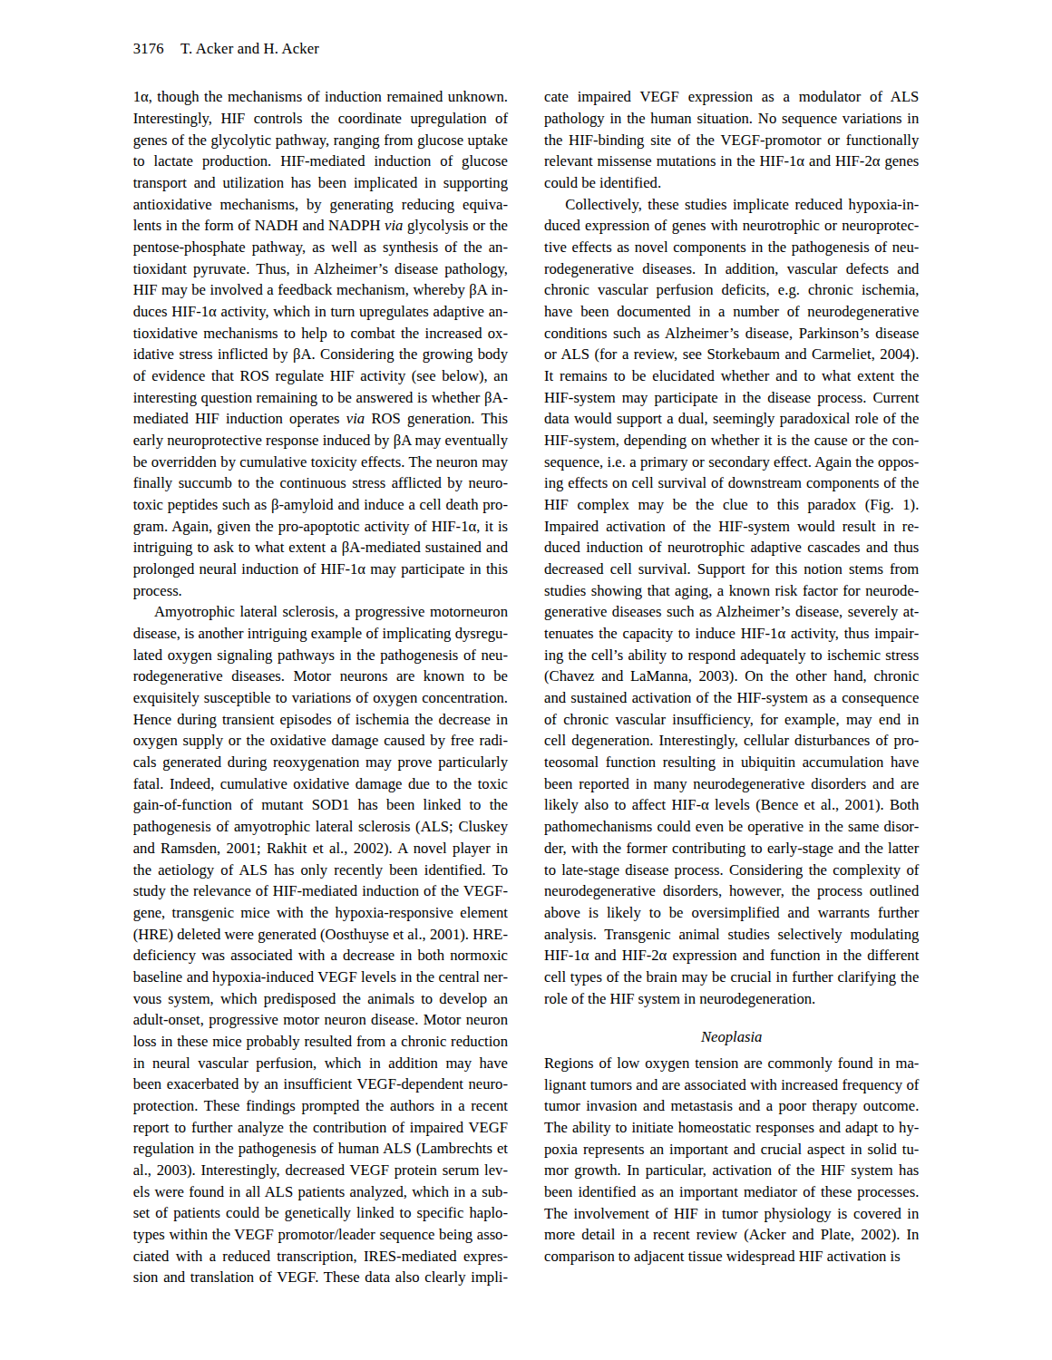3176 T. Acker and H. Acker
1α, though the mechanisms of induction remained unknown. Interestingly, HIF controls the coordinate upregulation of genes of the glycolytic pathway, ranging from glucose uptake to lactate production. HIF-mediated induction of glucose transport and utilization has been implicated in supporting antioxidative mechanisms, by generating reducing equivalents in the form of NADH and NADPH via glycolysis or the pentose-phosphate pathway, as well as synthesis of the antioxidant pyruvate. Thus, in Alzheimer’s disease pathology, HIF may be involved a feedback mechanism, whereby βA induces HIF-1α activity, which in turn upregulates adaptive antioxidative mechanisms to help to combat the increased oxidative stress inflicted by βA. Considering the growing body of evidence that ROS regulate HIF activity (see below), an interesting question remaining to be answered is whether βA-mediated HIF induction operates via ROS generation. This early neuroprotective response induced by βA may eventually be overridden by cumulative toxicity effects. The neuron may finally succumb to the continuous stress afflicted by neurotoxic peptides such as β-amyloid and induce a cell death program. Again, given the pro-apoptotic activity of HIF-1α, it is intriguing to ask to what extent a βA-mediated sustained and prolonged neural induction of HIF-1α may participate in this process.
Amyotrophic lateral sclerosis, a progressive motorneuron disease, is another intriguing example of implicating dysregulated oxygen signaling pathways in the pathogenesis of neurodegenerative diseases. Motor neurons are known to be exquisitely susceptible to variations of oxygen concentration. Hence during transient episodes of ischemia the decrease in oxygen supply or the oxidative damage caused by free radicals generated during reoxygenation may prove particularly fatal. Indeed, cumulative oxidative damage due to the toxic gain-of-function of mutant SOD1 has been linked to the pathogenesis of amyotrophic lateral sclerosis (ALS; Cluskey and Ramsden, 2001; Rakhit et al., 2002). A novel player in the aetiology of ALS has only recently been identified. To study the relevance of HIF-mediated induction of the VEGF-gene, transgenic mice with the hypoxia-responsive element (HRE) deleted were generated (Oosthuyse et al., 2001). HRE-deficiency was associated with a decrease in both normoxic baseline and hypoxia-induced VEGF levels in the central nervous system, which predisposed the animals to develop an adult-onset, progressive motor neuron disease. Motor neuron loss in these mice probably resulted from a chronic reduction in neural vascular perfusion, which in addition may have been exacerbated by an insufficient VEGF-dependent neuroprotection. These findings prompted the authors in a recent report to further analyze the contribution of impaired VEGF regulation in the pathogenesis of human ALS (Lambrechts et al., 2003). Interestingly, decreased VEGF protein serum levels were found in all ALS patients analyzed, which in a subset of patients could be genetically linked to specific haplotypes within the VEGF promotor/leader sequence being associated with a reduced transcription, IRES-mediated expression and translation of VEGF. These data also clearly implicate impaired VEGF expression as a modulator of ALS pathology in the human situation. No sequence variations in the HIF-binding site of the VEGF-promotor or functionally relevant missense mutations in the HIF-1α and HIF-2α genes could be identified.
Collectively, these studies implicate reduced hypoxia-induced expression of genes with neurotrophic or neuroprotective effects as novel components in the pathogenesis of neurodegenerative diseases. In addition, vascular defects and chronic vascular perfusion deficits, e.g. chronic ischemia, have been documented in a number of neurodegenerative conditions such as Alzheimer’s disease, Parkinson’s disease or ALS (for a review, see Storkebaum and Carmeliet, 2004). It remains to be elucidated whether and to what extent the HIF-system may participate in the disease process. Current data would support a dual, seemingly paradoxical role of the HIF-system, depending on whether it is the cause or the consequence, i.e. a primary or secondary effect. Again the opposing effects on cell survival of downstream components of the HIF complex may be the clue to this paradox (Fig. 1). Impaired activation of the HIF-system would result in reduced induction of neurotrophic adaptive cascades and thus decreased cell survival. Support for this notion stems from studies showing that aging, a known risk factor for neurodegenerative diseases such as Alzheimer’s disease, severely attenuates the capacity to induce HIF-1α activity, thus impairing the cell’s ability to respond adequately to ischemic stress (Chavez and LaManna, 2003). On the other hand, chronic and sustained activation of the HIF-system as a consequence of chronic vascular insufficiency, for example, may end in cell degeneration. Interestingly, cellular disturbances of proteosomal function resulting in ubiquitin accumulation have been reported in many neurodegenerative disorders and are likely also to affect HIF-α levels (Bence et al., 2001). Both pathomechanisms could even be operative in the same disorder, with the former contributing to early-stage and the latter to late-stage disease process. Considering the complexity of neurodegenerative disorders, however, the process outlined above is likely to be oversimplified and warrants further analysis. Transgenic animal studies selectively modulating HIF-1α and HIF-2α expression and function in the different cell types of the brain may be crucial in further clarifying the role of the HIF system in neurodegeneration.
Neoplasia
Regions of low oxygen tension are commonly found in malignant tumors and are associated with increased frequency of tumor invasion and metastasis and a poor therapy outcome. The ability to initiate homeostatic responses and adapt to hypoxia represents an important and crucial aspect in solid tumor growth. In particular, activation of the HIF system has been identified as an important mediator of these processes. The involvement of HIF in tumor physiology is covered in more detail in a recent review (Acker and Plate, 2002). In comparison to adjacent tissue widespread HIF activation is